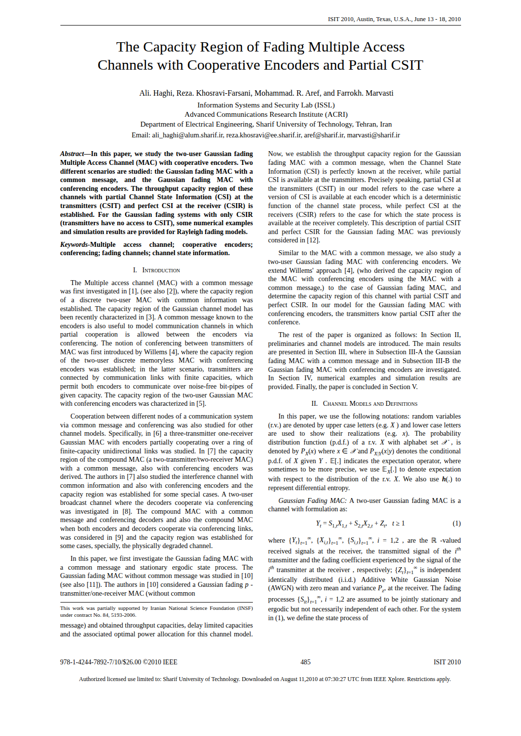ISIT 2010, Austin, Texas, U.S.A., June 13 - 18, 2010
The Capacity Region of Fading Multiple Access
Channels with Cooperative Encoders and Partial CSIT
Ali. Haghi, Reza. Khosravi-Farsani, Mohammad. R. Aref, and Farrokh. Marvasti
Information Systems and Security Lab (ISSL)
Advanced Communications Research Institute (ACRI)
Department of Electrical Engineering, Sharif University of Technology, Tehran, Iran
Email: ali_haghi@alum.sharif.ir, reza.khosravi@ee.sharif.ir, aref@sharif.ir, marvasti@sharif.ir
Abstract—In this paper, we study the two-user Gaussian fading Multiple Access Channel (MAC) with cooperative encoders. Two different scenarios are studied: the Gaussian fading MAC with a common message, and the Gaussian fading MAC with conferencing encoders. The throughput capacity region of these channels with partial Channel State Information (CSI) at the transmitters (CSIT) and perfect CSI at the receiver (CSIR) is established. For the Gaussian fading systems with only CSIR (transmitters have no access to CSIT), some numerical examples and simulation results are provided for Rayleigh fading models.
Keywords-Multiple access channel; cooperative encoders; conferencing; fading channels; channel state information.
I. Introduction
The Multiple access channel (MAC) with a common message was first investigated in [1], (see also [2]), where the capacity region of a discrete two-user MAC with common information was established. The capacity region of the Gaussian channel model has been recently characterized in [3]. A common message known to the encoders is also useful to model communication channels in which partial cooperation is allowed between the encoders via conferencing. The notion of conferencing between transmitters of MAC was first introduced by Willems [4], where the capacity region of the two-user discrete memoryless MAC with conferencing encoders was established; in the latter scenario, transmitters are connected by communication links with finite capacities, which permit both encoders to communicate over noise-free bit-pipes of given capacity. The capacity region of the two-user Gaussian MAC with conferencing encoders was characterized in [5].
Cooperation between different nodes of a communication system via common message and conferencing was also studied for other channel models. Specifically, in [6] a three-transmitter one-receiver Gaussian MAC with encoders partially cooperating over a ring of finite-capacity unidirectional links was studied. In [7] the capacity region of the compound MAC (a two-transmitter/two-receiver MAC) with a common message, also with conferencing encoders was derived. The authors in [7] also studied the interference channel with common information and also with conferencing encoders and the capacity region was established for some special cases. A two-user broadcast channel where the decoders cooperate via conferencing was investigated in [8]. The compound MAC with a common message and conferencing decoders and also the compound MAC when both encoders and decoders cooperate via conferencing links, was considered in [9] and the capacity region was established for some cases, specially, the physically degraded channel.
In this paper, we first investigate the Gaussian fading MAC with a common message and stationary ergodic state process. The Gaussian fading MAC without common message was studied in [10] (see also [11]). The authors in [10] considered a Gaussian fading p -transmitter/one-receiver MAC (without common
This work was partially supported by Iranian National Science Foundation (INSF) under contract No. 84, 5193-2006.
message) and obtained throughput capacities, delay limited capacities and the associated optimal power allocation for this channel model. Now, we establish the throughput capacity region for the Gaussian fading MAC with a common message, when the Channel State Information (CSI) is perfectly known at the receiver, while partial CSI is available at the transmitters. Precisely speaking, partial CSI at the transmitters (CSIT) in our model refers to the case where a version of CSI is available at each encoder which is a deterministic function of the channel state process, while perfect CSI at the receivers (CSIR) refers to the case for which the state process is available at the receiver completely. This description of partial CSIT and perfect CSIR for the Gaussian fading MAC was previously considered in [12].
Similar to the MAC with a common message, we also study a two-user Gaussian fading MAC with conferencing encoders. We extend Willems' approach [4], (who derived the capacity region of the MAC with conferencing encoders using the MAC with a common message,) to the case of Gaussian fading MAC, and determine the capacity region of this channel with partial CSIT and perfect CSIR. In our model for the Gaussian fading MAC with conferencing encoders, the transmitters know partial CSIT after the conference.
The rest of the paper is organized as follows: In Section II, preliminaries and channel models are introduced. The main results are presented in Section III, where in Subsection III-A the Gaussian fading MAC with a common message and in Subsection III-B the Gaussian fading MAC with conferencing encoders are investigated. In Section IV, numerical examples and simulation results are provided. Finally, the paper is concluded in Section V.
II. Channel Models and Definitions
In this paper, we use the following notations: random variables (r.v.) are denoted by upper case letters (e.g. X ) and lower case letters are used to show their realizations (e.g. x). The probability distribution function (p.d.f.) of a r.v. X with alphabet set 𝒳 , is denoted by PX(x) where x ∈ 𝒳 and PX|Y(x|y) denotes the conditional p.d.f. of X given Y . 𝔼[.] indicates the expectation operator, where sometimes to be more precise, we use 𝔼X[.] to denote expectation with respect to the distribution of the r.v. X. We also use h(.) to represent differential entropy.
Gaussian Fading MAC: A two-user Gaussian fading MAC is a channel with formulation as:
Yt = S1,tX1,t + S2,tX2,t + Zt, t ≥ 1 (1)
where {Yt}t=1∞, {Xi,t}t=1∞, {Si,t}t=1∞, i = 1,2 , are the ℝ -valued received signals at the receiver, the transmitted signal of the ith transmitter and the fading coefficient experienced by the signal of the ith transmitter at the receiver , respectively; {Zt}t=1∞ is independent identically distributed (i.i.d.) Additive White Gaussian Noise (AWGN) with zero mean and variance Pz, at the receiver. The fading processes {Sit}t=1∞, i = 1,2 are assumed to be jointly stationary and ergodic but not necessarily independent of each other. For the system in (1), we define the state process of
978-1-4244-7892-7/10/$26.00 ©2010 IEEE 485 ISIT 2010
Authorized licensed use limited to: Sharif University of Technology. Downloaded on August 11,2010 at 07:30:27 UTC from IEEE Xplore. Restrictions apply.